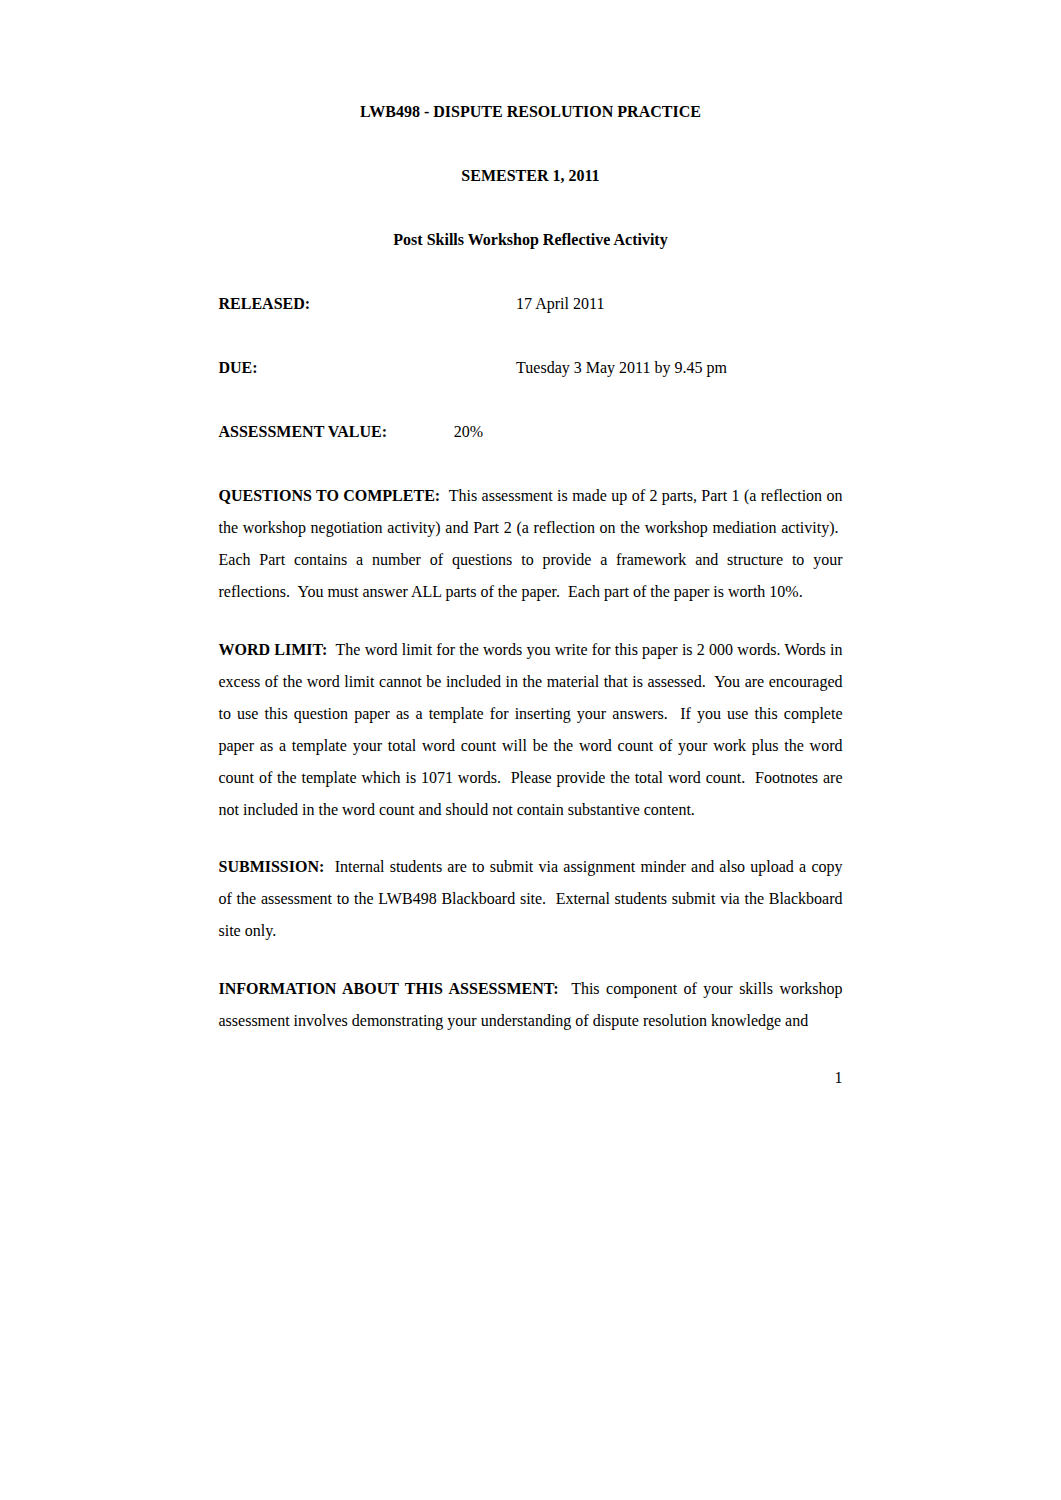LWB498 - DISPUTE RESOLUTION PRACTICE
SEMESTER 1, 2011
Post Skills Workshop Reflective Activity
RELEASED:
17 April 2011
DUE:
Tuesday 3 May 2011 by 9.45 pm
ASSESSMENT VALUE:
20%
QUESTIONS TO COMPLETE: This assessment is made up of 2 parts, Part 1 (a reflection on the workshop negotiation activity) and Part 2 (a reflection on the workshop mediation activity). Each Part contains a number of questions to provide a framework and structure to your reflections. You must answer ALL parts of the paper. Each part of the paper is worth 10%.
WORD LIMIT: The word limit for the words you write for this paper is 2 000 words. Words in excess of the word limit cannot be included in the material that is assessed. You are encouraged to use this question paper as a template for inserting your answers. If you use this complete paper as a template your total word count will be the word count of your work plus the word count of the template which is 1071 words. Please provide the total word count. Footnotes are not included in the word count and should not contain substantive content.
SUBMISSION: Internal students are to submit via assignment minder and also upload a copy of the assessment to the LWB498 Blackboard site. External students submit via the Blackboard site only.
INFORMATION ABOUT THIS ASSESSMENT: This component of your skills workshop assessment involves demonstrating your understanding of dispute resolution knowledge and
1